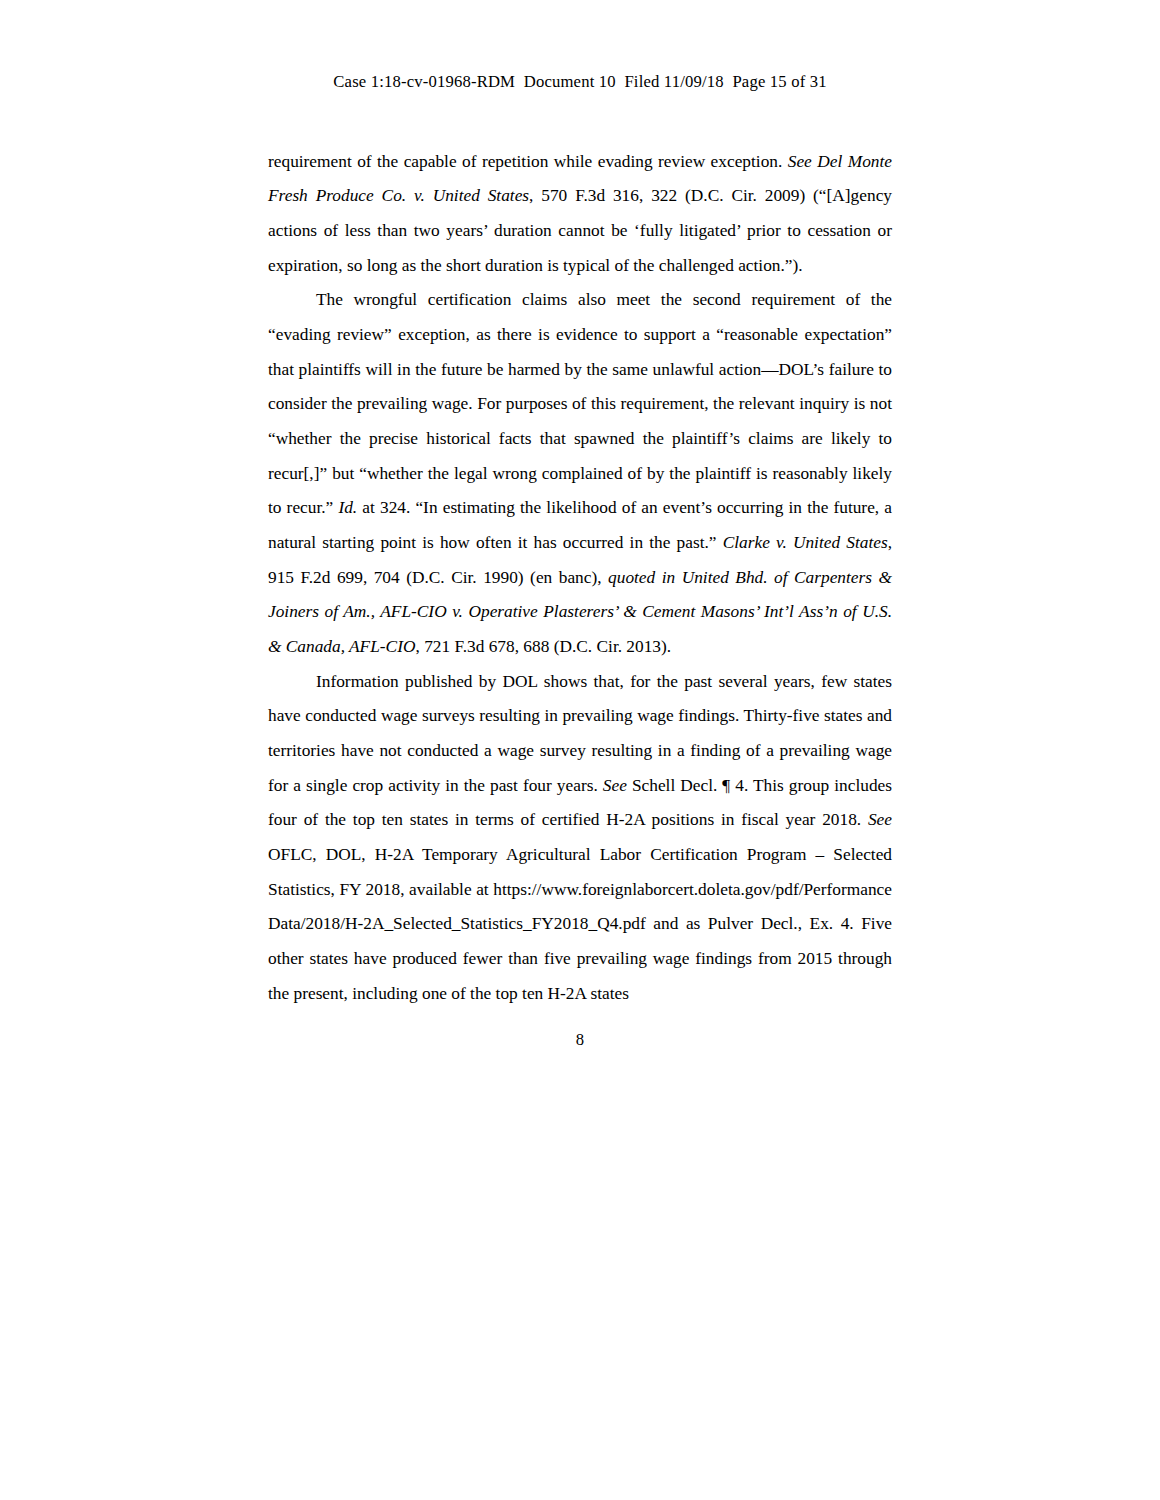Case 1:18-cv-01968-RDM Document 10 Filed 11/09/18 Page 15 of 31
requirement of the capable of repetition while evading review exception. See Del Monte Fresh Produce Co. v. United States, 570 F.3d 316, 322 (D.C. Cir. 2009) (“[A]gency actions of less than two years’ duration cannot be ‘fully litigated’ prior to cessation or expiration, so long as the short duration is typical of the challenged action.”).
The wrongful certification claims also meet the second requirement of the “evading review” exception, as there is evidence to support a “reasonable expectation” that plaintiffs will in the future be harmed by the same unlawful action—DOL’s failure to consider the prevailing wage. For purposes of this requirement, the relevant inquiry is not “whether the precise historical facts that spawned the plaintiff’s claims are likely to recur[,]” but “whether the legal wrong complained of by the plaintiff is reasonably likely to recur.” Id. at 324. “In estimating the likelihood of an event’s occurring in the future, a natural starting point is how often it has occurred in the past.” Clarke v. United States, 915 F.2d 699, 704 (D.C. Cir. 1990) (en banc), quoted in United Bhd. of Carpenters & Joiners of Am., AFL-CIO v. Operative Plasterers’ & Cement Masons’ Int’l Ass’n of U.S. & Canada, AFL-CIO, 721 F.3d 678, 688 (D.C. Cir. 2013).
Information published by DOL shows that, for the past several years, few states have conducted wage surveys resulting in prevailing wage findings. Thirty-five states and territories have not conducted a wage survey resulting in a finding of a prevailing wage for a single crop activity in the past four years. See Schell Decl. ¶ 4. This group includes four of the top ten states in terms of certified H-2A positions in fiscal year 2018. See OFLC, DOL, H-2A Temporary Agricultural Labor Certification Program – Selected Statistics, FY 2018, available at https://www.foreignlaborcert.doleta.gov/pdf/PerformanceData/2018/H-2A_Selected_Statistics_FY2018_Q4.pdf and as Pulver Decl., Ex. 4. Five other states have produced fewer than five prevailing wage findings from 2015 through the present, including one of the top ten H-2A states
8